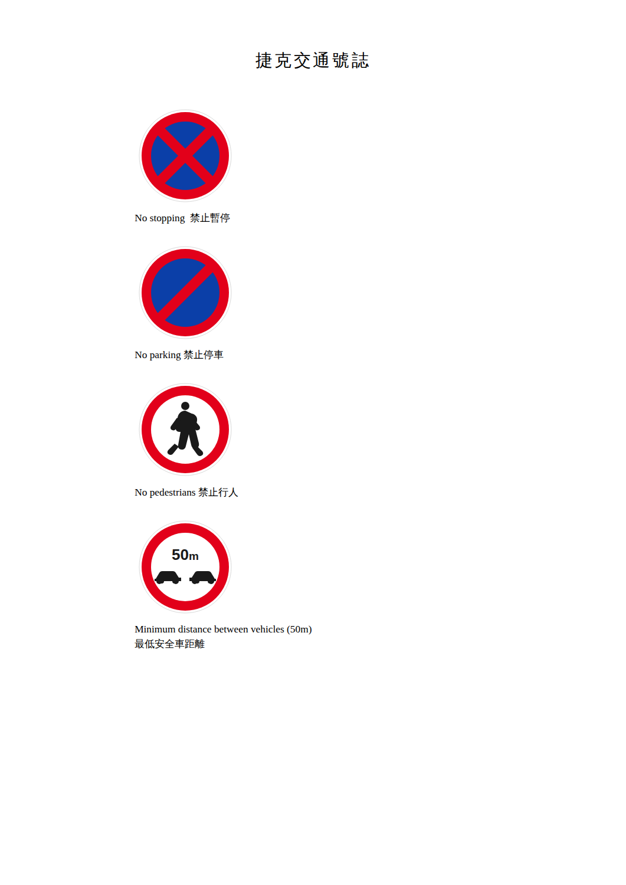捷克交通號誌
No stopping 禁止暫停
No parking 禁止停車
No pedestrians 禁止行人
50m
Minimum distance between vehicles (50m)
最低安全車距離